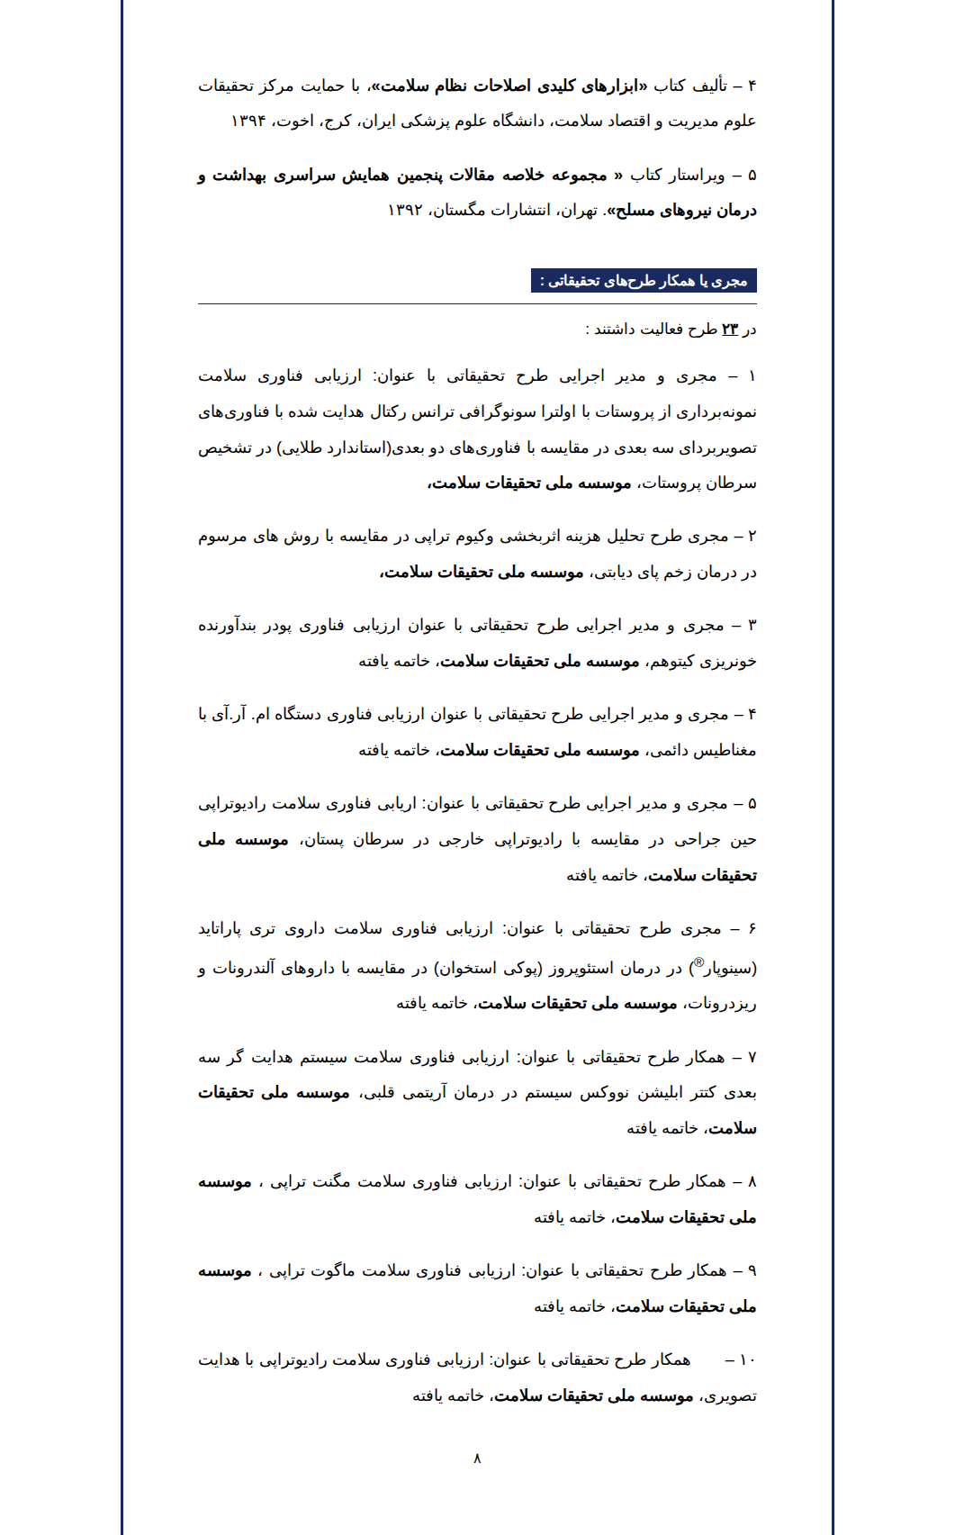۴ – تألیف کتاب «ابزارهای کلیدی اصلاحات نظام سلامت»، با حمایت مرکز تحقیقات علوم مدیریت و اقتصاد سلامت، دانشگاه علوم پزشکی ایران، کرج، اخوت، ۱۳۹۴
۵ – ویراستار کتاب « مجموعه خلاصه مقالات پنجمین همایش سراسری بهداشت و درمان نیروهای مسلح». تهران، انتشارات مگستان، ۱۳۹۲
مجری یا همکار طرح‌های تحقیقاتی :
در ۲۳ طرح فعالیت داشتند :
۱ – مجری و مدیر اجرایی طرح تحقیقاتی با عنوان: ارزیابی فناوری سلامت نمونه‌برداری از پروستات با اولترا سونوگرافی ترانس رکتال هدایت شده با فناوری‌های تصویربردای سه بعدی در مقایسه با فناوری‌های دو بعدی(استاندارد طلایی) در تشخیص سرطان پروستات، موسسه ملی تحقیقات سلامت،
۲ – مجری طرح تحلیل هزینه اثربخشی وکیوم تراپی در مقایسه با روش های مرسوم در درمان زخم پای دیابتی، موسسه ملی تحقیقات سلامت،
۳ – مجری و مدیر اجرایی طرح تحقیقاتی با عنوان ارزیابی فناوری پودر بندآورنده خونریزی کیتوهم، موسسه ملی تحقیقات سلامت، خاتمه یافته
۴ – مجری و مدیر اجرایی طرح تحقیقاتی با عنوان ارزیابی فناوری دستگاه ام. آر.آی با مغناطیس دائمی، موسسه ملی تحقیقات سلامت، خاتمه یافته
۵ – مجری و مدیر اجرایی طرح تحقیقاتی با عنوان: اریابی فناوری سلامت رادیوتراپی حین جراحی در مقایسه با رادیوتراپی خارجی در سرطان پستان، موسسه ملی تحقیقات سلامت، خاتمه یافته
۶ – مجری طرح تحقیقاتی با عنوان: ارزیابی فناوری سلامت داروی تری پاراتاید (سینوپار®) در درمان استئوپروز (پوکی استخوان) در مقایسه با داروهای آلندرونات و ریزدرونات، موسسه ملی تحقیقات سلامت، خاتمه یافته
۷ – همکار طرح تحقیقاتی با عنوان: ارزیابی فناوری سلامت سیستم هدایت گر سه بعدی کتتر ابلیشن نووکس سیستم در درمان آریتمی قلبی، موسسه ملی تحقیقات سلامت، خاتمه یافته
۸ – همکار طرح تحقیقاتی با عنوان: ارزیابی فناوری سلامت مگنت تراپی ، موسسه ملی تحقیقات سلامت، خاتمه یافته
۹ – همکار طرح تحقیقاتی با عنوان: ارزیابی فناوری سلامت ماگوت تراپی ، موسسه ملی تحقیقات سلامت، خاتمه یافته
۱۰ – همکار طرح تحقیقاتی با عنوان: ارزیابی فناوری سلامت رادیوتراپی با هدایت تصویری، موسسه ملی تحقیقات سلامت، خاتمه یافته
۸